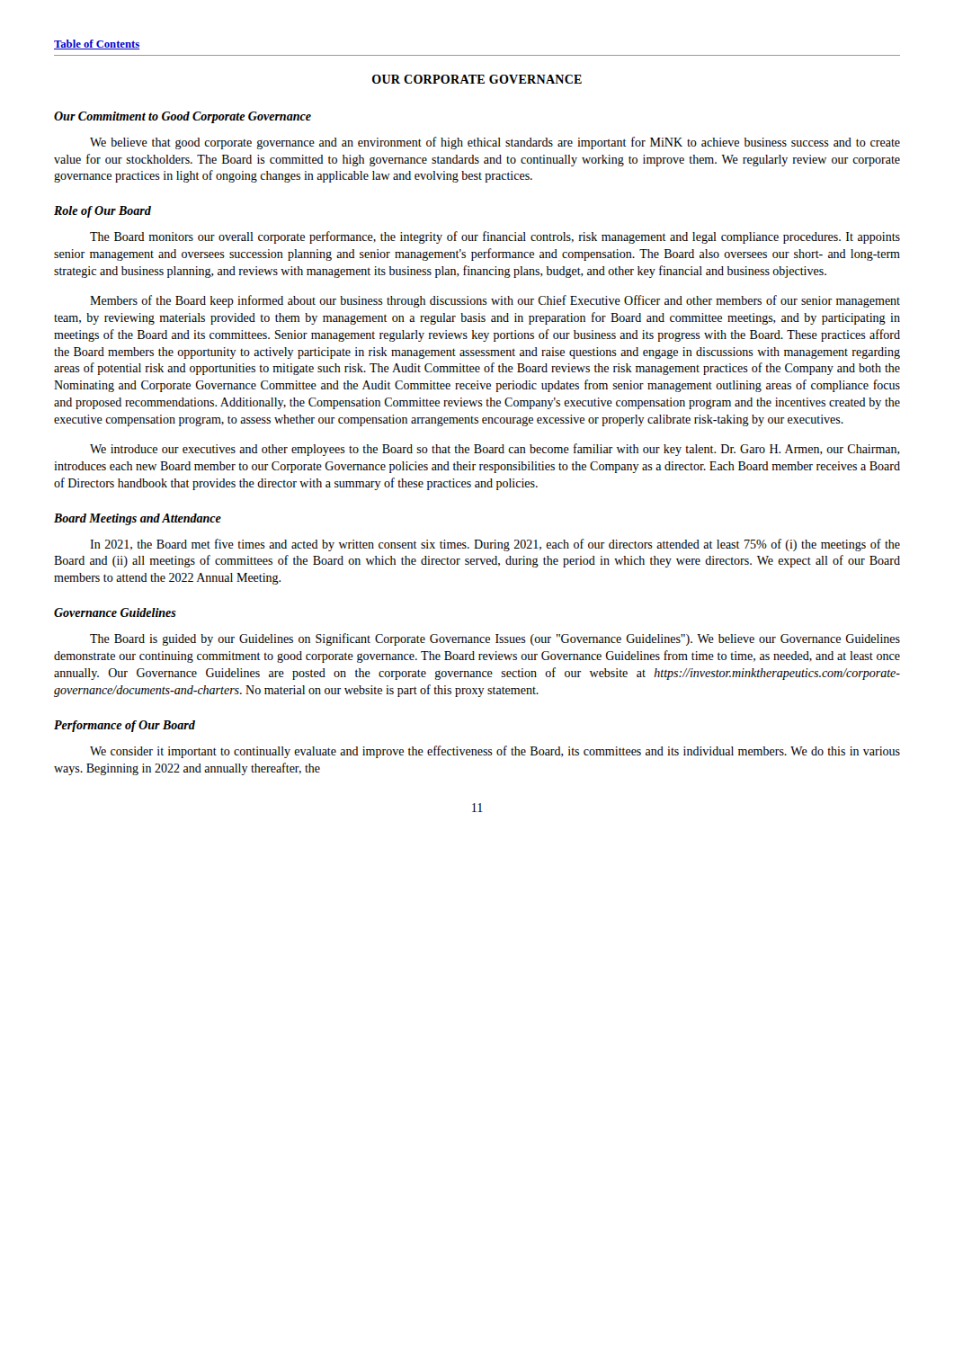Table of Contents
OUR CORPORATE GOVERNANCE
Our Commitment to Good Corporate Governance
We believe that good corporate governance and an environment of high ethical standards are important for MiNK to achieve business success and to create value for our stockholders. The Board is committed to high governance standards and to continually working to improve them. We regularly review our corporate governance practices in light of ongoing changes in applicable law and evolving best practices.
Role of Our Board
The Board monitors our overall corporate performance, the integrity of our financial controls, risk management and legal compliance procedures. It appoints senior management and oversees succession planning and senior management's performance and compensation. The Board also oversees our short- and long-term strategic and business planning, and reviews with management its business plan, financing plans, budget, and other key financial and business objectives.
Members of the Board keep informed about our business through discussions with our Chief Executive Officer and other members of our senior management team, by reviewing materials provided to them by management on a regular basis and in preparation for Board and committee meetings, and by participating in meetings of the Board and its committees. Senior management regularly reviews key portions of our business and its progress with the Board. These practices afford the Board members the opportunity to actively participate in risk management assessment and raise questions and engage in discussions with management regarding areas of potential risk and opportunities to mitigate such risk. The Audit Committee of the Board reviews the risk management practices of the Company and both the Nominating and Corporate Governance Committee and the Audit Committee receive periodic updates from senior management outlining areas of compliance focus and proposed recommendations. Additionally, the Compensation Committee reviews the Company's executive compensation program and the incentives created by the executive compensation program, to assess whether our compensation arrangements encourage excessive or properly calibrate risk-taking by our executives.
We introduce our executives and other employees to the Board so that the Board can become familiar with our key talent. Dr. Garo H. Armen, our Chairman, introduces each new Board member to our Corporate Governance policies and their responsibilities to the Company as a director. Each Board member receives a Board of Directors handbook that provides the director with a summary of these practices and policies.
Board Meetings and Attendance
In 2021, the Board met five times and acted by written consent six times. During 2021, each of our directors attended at least 75% of (i) the meetings of the Board and (ii) all meetings of committees of the Board on which the director served, during the period in which they were directors. We expect all of our Board members to attend the 2022 Annual Meeting.
Governance Guidelines
The Board is guided by our Guidelines on Significant Corporate Governance Issues (our "Governance Guidelines"). We believe our Governance Guidelines demonstrate our continuing commitment to good corporate governance. The Board reviews our Governance Guidelines from time to time, as needed, and at least once annually. Our Governance Guidelines are posted on the corporate governance section of our website at https://investor.minktherapeutics.com/corporate-governance/documents-and-charters. No material on our website is part of this proxy statement.
Performance of Our Board
We consider it important to continually evaluate and improve the effectiveness of the Board, its committees and its individual members. We do this in various ways. Beginning in 2022 and annually thereafter, the
11